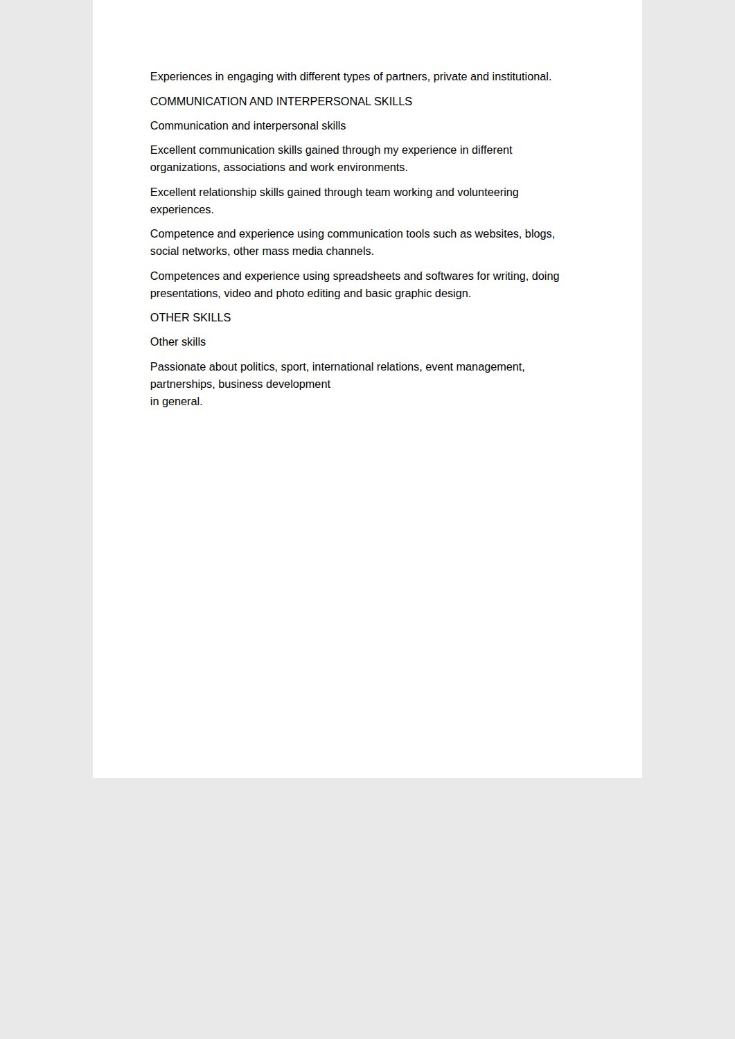Experiences in engaging with different types of partners, private and institutional.
COMMUNICATION AND INTERPERSONAL SKILLS
Communication and interpersonal skills
Excellent communication skills gained through my experience in different organizations, associations and work environments.
Excellent relationship skills gained through team working and volunteering experiences.
Competence and experience using communication tools such as websites, blogs, social networks, other mass media channels.
Competences and experience using spreadsheets and softwares for writing, doing presentations, video and photo editing and basic graphic design.
OTHER SKILLS
Other skills
Passionate about politics, sport, international relations, event management, partnerships, business development
in general.